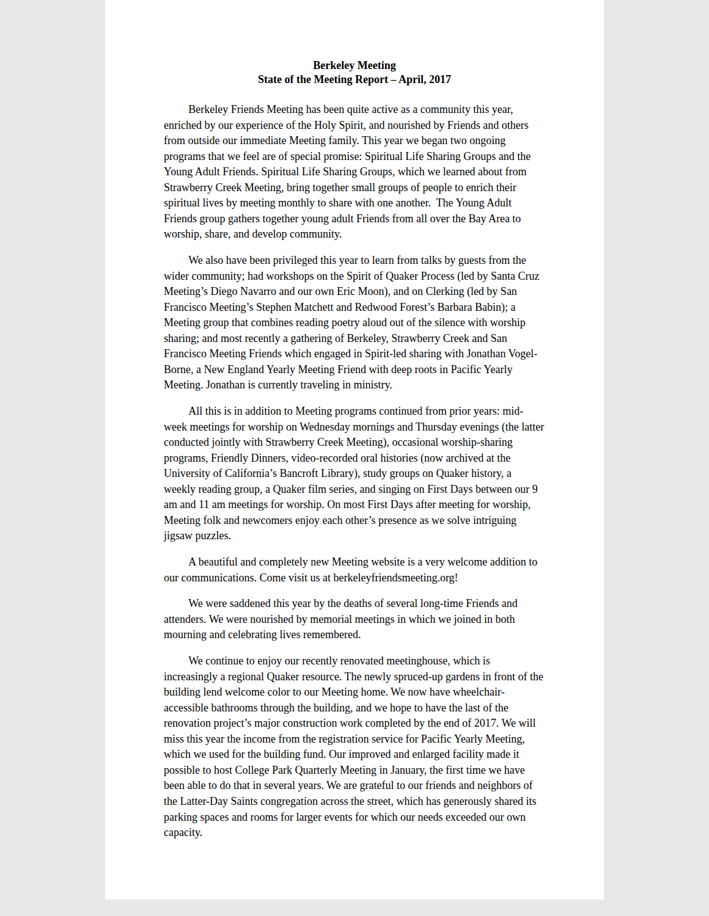Berkeley Meeting State of the Meeting Report – April, 2017
Berkeley Friends Meeting has been quite active as a community this year, enriched by our experience of the Holy Spirit, and nourished by Friends and others from outside our immediate Meeting family. This year we began two ongoing programs that we feel are of special promise: Spiritual Life Sharing Groups and the Young Adult Friends. Spiritual Life Sharing Groups, which we learned about from Strawberry Creek Meeting, bring together small groups of people to enrich their spiritual lives by meeting monthly to share with one another. The Young Adult Friends group gathers together young adult Friends from all over the Bay Area to worship, share, and develop community.
We also have been privileged this year to learn from talks by guests from the wider community; had workshops on the Spirit of Quaker Process (led by Santa Cruz Meeting’s Diego Navarro and our own Eric Moon), and on Clerking (led by San Francisco Meeting’s Stephen Matchett and Redwood Forest’s Barbara Babin); a Meeting group that combines reading poetry aloud out of the silence with worship sharing; and most recently a gathering of Berkeley, Strawberry Creek and San Francisco Meeting Friends which engaged in Spirit-led sharing with Jonathan Vogel-Borne, a New England Yearly Meeting Friend with deep roots in Pacific Yearly Meeting. Jonathan is currently traveling in ministry.
All this is in addition to Meeting programs continued from prior years: mid-week meetings for worship on Wednesday mornings and Thursday evenings (the latter conducted jointly with Strawberry Creek Meeting), occasional worship-sharing programs, Friendly Dinners, video-recorded oral histories (now archived at the University of California’s Bancroft Library), study groups on Quaker history, a weekly reading group, a Quaker film series, and singing on First Days between our 9 am and 11 am meetings for worship. On most First Days after meeting for worship, Meeting folk and newcomers enjoy each other’s presence as we solve intriguing jigsaw puzzles.
A beautiful and completely new Meeting website is a very welcome addition to our communications. Come visit us at berkeleyfriendsmeeting.org!
We were saddened this year by the deaths of several long-time Friends and attenders. We were nourished by memorial meetings in which we joined in both mourning and celebrating lives remembered.
We continue to enjoy our recently renovated meetinghouse, which is increasingly a regional Quaker resource. The newly spruced-up gardens in front of the building lend welcome color to our Meeting home. We now have wheelchair-accessible bathrooms through the building, and we hope to have the last of the renovation project’s major construction work completed by the end of 2017. We will miss this year the income from the registration service for Pacific Yearly Meeting, which we used for the building fund. Our improved and enlarged facility made it possible to host College Park Quarterly Meeting in January, the first time we have been able to do that in several years. We are grateful to our friends and neighbors of the Latter-Day Saints congregation across the street, which has generously shared its parking spaces and rooms for larger events for which our needs exceeded our own capacity.